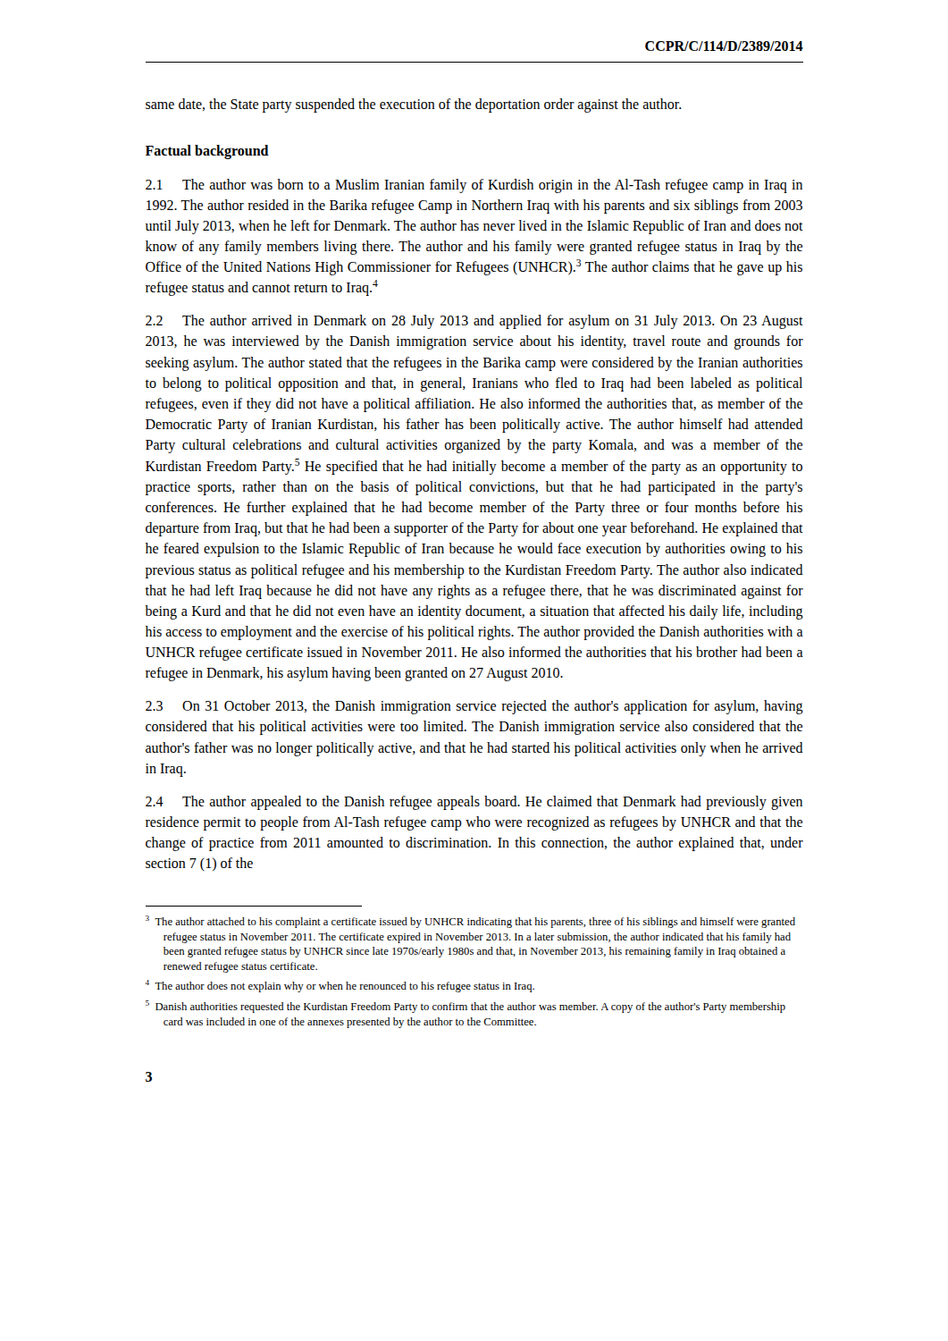CCPR/C/114/D/2389/2014
same date, the State party suspended the execution of the deportation order against the author.
Factual background
2.1 The author was born to a Muslim Iranian family of Kurdish origin in the Al-Tash refugee camp in Iraq in 1992. The author resided in the Barika refugee Camp in Northern Iraq with his parents and six siblings from 2003 until July 2013, when he left for Denmark. The author has never lived in the Islamic Republic of Iran and does not know of any family members living there. The author and his family were granted refugee status in Iraq by the Office of the United Nations High Commissioner for Refugees (UNHCR).3 The author claims that he gave up his refugee status and cannot return to Iraq.4
2.2 The author arrived in Denmark on 28 July 2013 and applied for asylum on 31 July 2013. On 23 August 2013, he was interviewed by the Danish immigration service about his identity, travel route and grounds for seeking asylum. The author stated that the refugees in the Barika camp were considered by the Iranian authorities to belong to political opposition and that, in general, Iranians who fled to Iraq had been labeled as political refugees, even if they did not have a political affiliation. He also informed the authorities that, as member of the Democratic Party of Iranian Kurdistan, his father has been politically active. The author himself had attended Party cultural celebrations and cultural activities organized by the party Komala, and was a member of the Kurdistan Freedom Party.5 He specified that he had initially become a member of the party as an opportunity to practice sports, rather than on the basis of political convictions, but that he had participated in the party's conferences. He further explained that he had become member of the Party three or four months before his departure from Iraq, but that he had been a supporter of the Party for about one year beforehand. He explained that he feared expulsion to the Islamic Republic of Iran because he would face execution by authorities owing to his previous status as political refugee and his membership to the Kurdistan Freedom Party. The author also indicated that he had left Iraq because he did not have any rights as a refugee there, that he was discriminated against for being a Kurd and that he did not even have an identity document, a situation that affected his daily life, including his access to employment and the exercise of his political rights. The author provided the Danish authorities with a UNHCR refugee certificate issued in November 2011. He also informed the authorities that his brother had been a refugee in Denmark, his asylum having been granted on 27 August 2010.
2.3 On 31 October 2013, the Danish immigration service rejected the author's application for asylum, having considered that his political activities were too limited. The Danish immigration service also considered that the author's father was no longer politically active, and that he had started his political activities only when he arrived in Iraq.
2.4 The author appealed to the Danish refugee appeals board. He claimed that Denmark had previously given residence permit to people from Al-Tash refugee camp who were recognized as refugees by UNHCR and that the change of practice from 2011 amounted to discrimination. In this connection, the author explained that, under section 7 (1) of the
3 The author attached to his complaint a certificate issued by UNHCR indicating that his parents, three of his siblings and himself were granted refugee status in November 2011. The certificate expired in November 2013. In a later submission, the author indicated that his family had been granted refugee status by UNHCR since late 1970s/early 1980s and that, in November 2013, his remaining family in Iraq obtained a renewed refugee status certificate.
4 The author does not explain why or when he renounced to his refugee status in Iraq.
5 Danish authorities requested the Kurdistan Freedom Party to confirm that the author was member. A copy of the author's Party membership card was included in one of the annexes presented by the author to the Committee.
3